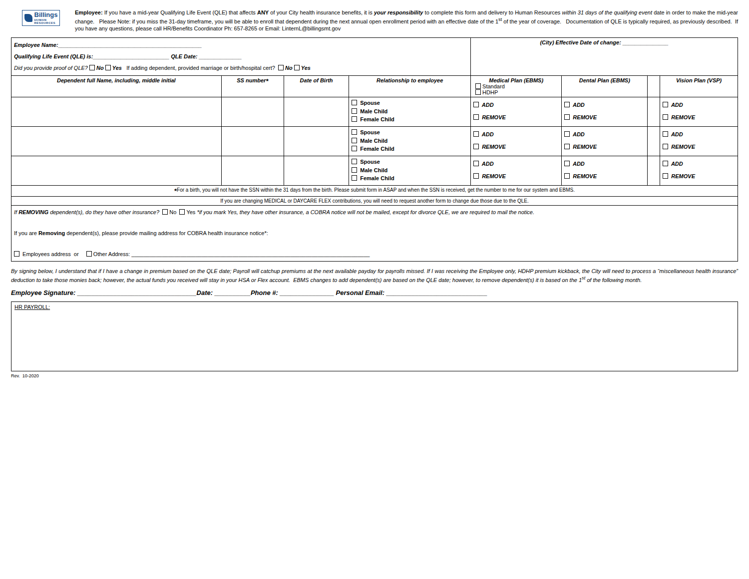Billings
HUMAN
RESOURCES
Employee: If you have a mid-year Qualifying Life Event (QLE) that affects ANY of your City health insurance benefits, it is your responsibility to complete this form and delivery to Human Resources within 31 days of the qualifying event date in order to make the mid-year change. Please Note: if you miss the 31-day timeframe, you will be able to enroll that dependent during the next annual open enrollment period with an effective date of the 1st of the year of coverage. Documentation of QLE is typically required, as previously described. If you have any questions, please call HR/Benefits Coordinator Ph: 657-8265 or Email: LinternL@billingsmt.gov
| Employee Name:_______________________________________________ Qualifying Life Event (QLE) is:_________________________ QLE Date: ______________ Did you provide proof of QLE? No Yes If adding dependent, provided marriage or birth/hospital cert? No Yes | (City) Effective Date of change: _______________ |
| Dependent full Name, including, middle initial | SS number * | Date of Birth | Relationship to employee | Medical Plan (EBMS) Standard HDHP | Dental Plan (EBMS) | | Vision Plan (VSP) |
| | | | Spouse Male Child Female Child | ADD REMOVE | ADD REMOVE | | ADD REMOVE |
| | | | Spouse Male Child Female Child | ADD REMOVE | ADD REMOVE | | ADD REMOVE |
| | | | Spouse Male Child Female Child | ADD REMOVE | ADD REMOVE | | ADD REMOVE |
| * For a birth, you will not have the SSN within the 31 days from the birth. Please submit form in ASAP and when the SSN is received, get the number to me for our system and EBMS. |
| If you are changing MEDICAL or DAYCARE FLEX contributions, you will need to request another form to change due those due to the QLE. |
| If REMOVING dependent(s), do they have other insurance? No Yes *if you mark Yes, they have other insurance, a COBRA notice will not be mailed, except for divorce QLE, we are required to mail the notice. If you are Removing dependent(s), please provide mailing address for COBRA health insurance notice*: Employees address or Other Address: ______________________________________________________________________________ |
By signing below, I understand that if I have a change in premium based on the QLE date; Payroll will catchup premiums at the next available payday for payrolls missed. If I was receiving the Employee only, HDHP premium kickback, the City will need to process a “miscellaneous health insurance” deduction to take those monies back; however, the actual funds you received will stay in your HSA or Flex account. EBMS changes to add dependent(s) are based on the QLE date; however, to remove dependent(s) it is based on the 1st of the following month.
Employee Signature: _________________________________Date: __________Phone #: _______________ Personal Email: ____________________________
HR PAYROLL:
Rev. 10-2020